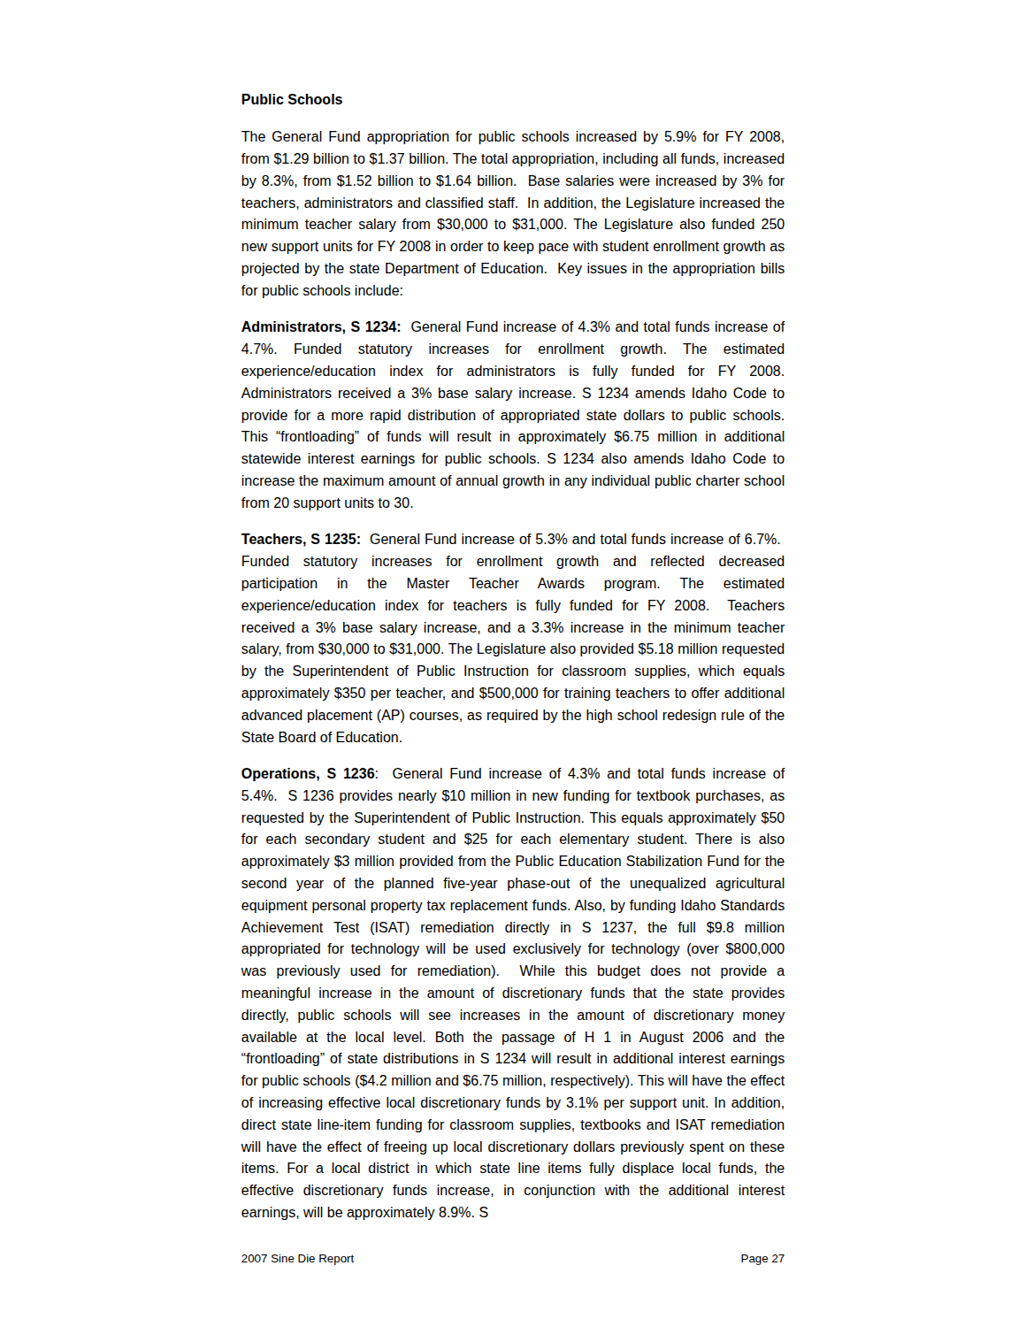Public Schools
The General Fund appropriation for public schools increased by 5.9% for FY 2008, from $1.29 billion to $1.37 billion. The total appropriation, including all funds, increased by 8.3%, from $1.52 billion to $1.64 billion. Base salaries were increased by 3% for teachers, administrators and classified staff. In addition, the Legislature increased the minimum teacher salary from $30,000 to $31,000. The Legislature also funded 250 new support units for FY 2008 in order to keep pace with student enrollment growth as projected by the state Department of Education. Key issues in the appropriation bills for public schools include:
Administrators, S 1234: General Fund increase of 4.3% and total funds increase of 4.7%. Funded statutory increases for enrollment growth. The estimated experience/education index for administrators is fully funded for FY 2008. Administrators received a 3% base salary increase. S 1234 amends Idaho Code to provide for a more rapid distribution of appropriated state dollars to public schools. This “frontloading” of funds will result in approximately $6.75 million in additional statewide interest earnings for public schools. S 1234 also amends Idaho Code to increase the maximum amount of annual growth in any individual public charter school from 20 support units to 30.
Teachers, S 1235: General Fund increase of 5.3% and total funds increase of 6.7%. Funded statutory increases for enrollment growth and reflected decreased participation in the Master Teacher Awards program. The estimated experience/education index for teachers is fully funded for FY 2008. Teachers received a 3% base salary increase, and a 3.3% increase in the minimum teacher salary, from $30,000 to $31,000. The Legislature also provided $5.18 million requested by the Superintendent of Public Instruction for classroom supplies, which equals approximately $350 per teacher, and $500,000 for training teachers to offer additional advanced placement (AP) courses, as required by the high school redesign rule of the State Board of Education.
Operations, S 1236: General Fund increase of 4.3% and total funds increase of 5.4%. S 1236 provides nearly $10 million in new funding for textbook purchases, as requested by the Superintendent of Public Instruction. This equals approximately $50 for each secondary student and $25 for each elementary student. There is also approximately $3 million provided from the Public Education Stabilization Fund for the second year of the planned five-year phase-out of the unequalized agricultural equipment personal property tax replacement funds. Also, by funding Idaho Standards Achievement Test (ISAT) remediation directly in S 1237, the full $9.8 million appropriated for technology will be used exclusively for technology (over $800,000 was previously used for remediation). While this budget does not provide a meaningful increase in the amount of discretionary funds that the state provides directly, public schools will see increases in the amount of discretionary money available at the local level. Both the passage of H 1 in August 2006 and the “frontloading” of state distributions in S 1234 will result in additional interest earnings for public schools ($4.2 million and $6.75 million, respectively). This will have the effect of increasing effective local discretionary funds by 3.1% per support unit. In addition, direct state line-item funding for classroom supplies, textbooks and ISAT remediation will have the effect of freeing up local discretionary dollars previously spent on these items. For a local district in which state line items fully displace local funds, the effective discretionary funds increase, in conjunction with the additional interest earnings, will be approximately 8.9%. S
2007 Sine Die Report Page 27